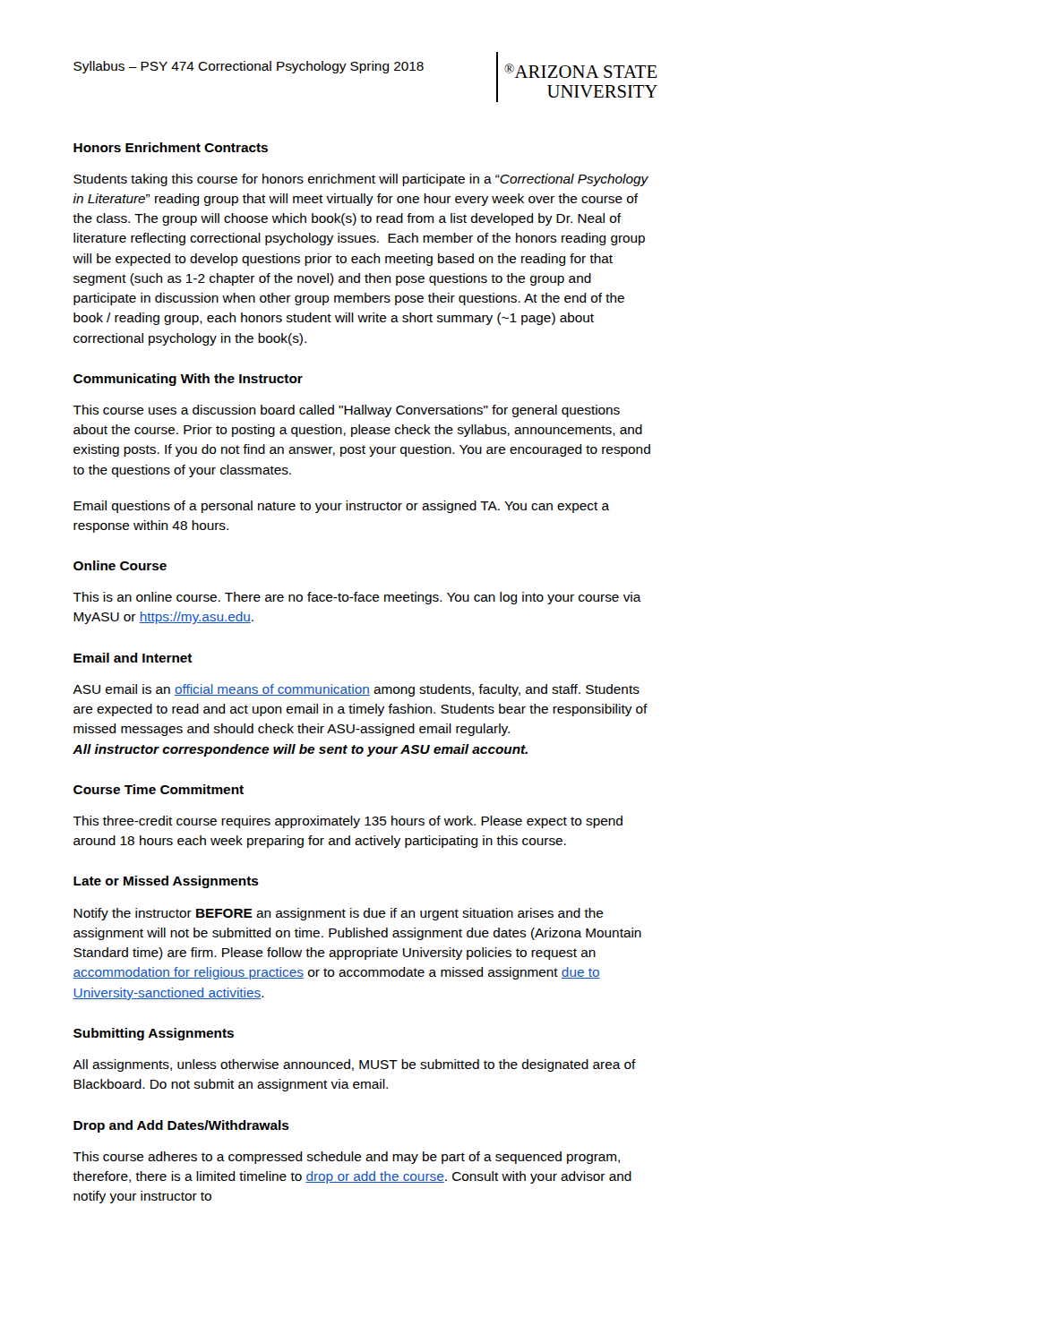Syllabus – PSY 474 Correctional Psychology Spring 2018
®ARIZONA STATE UNIVERSITY
Honors Enrichment Contracts
Students taking this course for honors enrichment will participate in a “Correctional Psychology in Literature” reading group that will meet virtually for one hour every week over the course of the class. The group will choose which book(s) to read from a list developed by Dr. Neal of literature reflecting correctional psychology issues. Each member of the honors reading group will be expected to develop questions prior to each meeting based on the reading for that segment (such as 1-2 chapter of the novel) and then pose questions to the group and participate in discussion when other group members pose their questions. At the end of the book / reading group, each honors student will write a short summary (~1 page) about correctional psychology in the book(s).
Communicating With the Instructor
This course uses a discussion board called "Hallway Conversations" for general questions about the course. Prior to posting a question, please check the syllabus, announcements, and existing posts. If you do not find an answer, post your question. You are encouraged to respond to the questions of your classmates.
Email questions of a personal nature to your instructor or assigned TA. You can expect a response within 48 hours.
Online Course
This is an online course. There are no face-to-face meetings. You can log into your course via MyASU or https://my.asu.edu.
Email and Internet
ASU email is an official means of communication among students, faculty, and staff. Students are expected to read and act upon email in a timely fashion. Students bear the responsibility of missed messages and should check their ASU-assigned email regularly.
All instructor correspondence will be sent to your ASU email account.
Course Time Commitment
This three-credit course requires approximately 135 hours of work. Please expect to spend around 18 hours each week preparing for and actively participating in this course.
Late or Missed Assignments
Notify the instructor BEFORE an assignment is due if an urgent situation arises and the assignment will not be submitted on time. Published assignment due dates (Arizona Mountain Standard time) are firm. Please follow the appropriate University policies to request an accommodation for religious practices or to accommodate a missed assignment due to University-sanctioned activities.
Submitting Assignments
All assignments, unless otherwise announced, MUST be submitted to the designated area of Blackboard. Do not submit an assignment via email.
Drop and Add Dates/Withdrawals
This course adheres to a compressed schedule and may be part of a sequenced program, therefore, there is a limited timeline to drop or add the course. Consult with your advisor and notify your instructor to